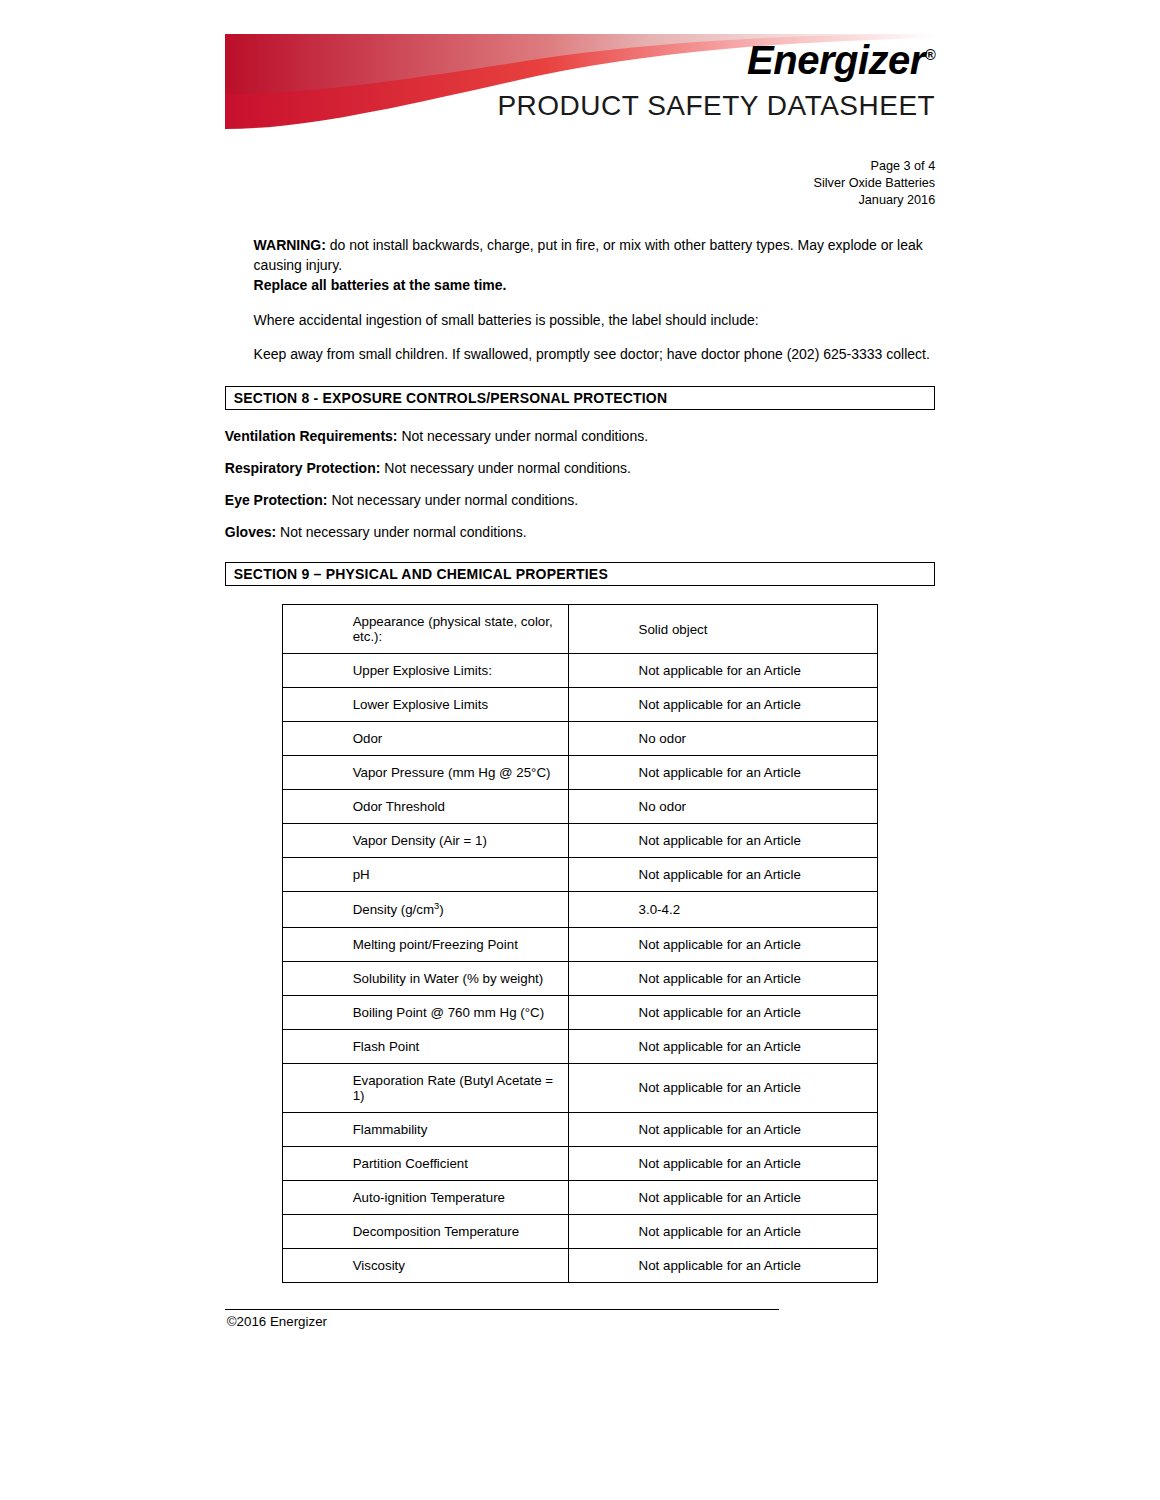Energizer®
PRODUCT SAFETY DATASHEET
Page 3 of 4
Silver Oxide Batteries
January 2016
WARNING: do not install backwards, charge, put in fire, or mix with other battery types. May explode or leak causing injury.
Replace all batteries at the same time.
Where accidental ingestion of small batteries is possible, the label should include:
Keep away from small children. If swallowed, promptly see doctor; have doctor phone (202) 625-3333 collect.
SECTION 8 - EXPOSURE CONTROLS/PERSONAL PROTECTION
Ventilation Requirements: Not necessary under normal conditions.
Respiratory Protection: Not necessary under normal conditions.
Eye Protection: Not necessary under normal conditions.
Gloves: Not necessary under normal conditions.
SECTION 9 – PHYSICAL AND CHEMICAL PROPERTIES
| Appearance (physical state, color, etc.): | Solid object |
| Upper Explosive Limits: | Not applicable for an Article |
| Lower Explosive Limits | Not applicable for an Article |
| Odor | No odor |
| Vapor Pressure (mm Hg @ 25°C) | Not applicable for an Article |
| Odor Threshold | No odor |
| Vapor Density (Air = 1) | Not applicable for an Article |
| pH | Not applicable for an Article |
| Density (g/cm 3 ) | 3.0-4.2 |
| Melting point/Freezing Point | Not applicable for an Article |
| Solubility in Water (% by weight) | Not applicable for an Article |
| Boiling Point @ 760 mm Hg (°C) | Not applicable for an Article |
| Flash Point | Not applicable for an Article |
| Evaporation Rate (Butyl Acetate = 1) | Not applicable for an Article |
| Flammability | Not applicable for an Article |
| Partition Coefficient | Not applicable for an Article |
| Auto-ignition Temperature | Not applicable for an Article |
| Decomposition Temperature | Not applicable for an Article |
| Viscosity | Not applicable for an Article |
©2016 Energizer